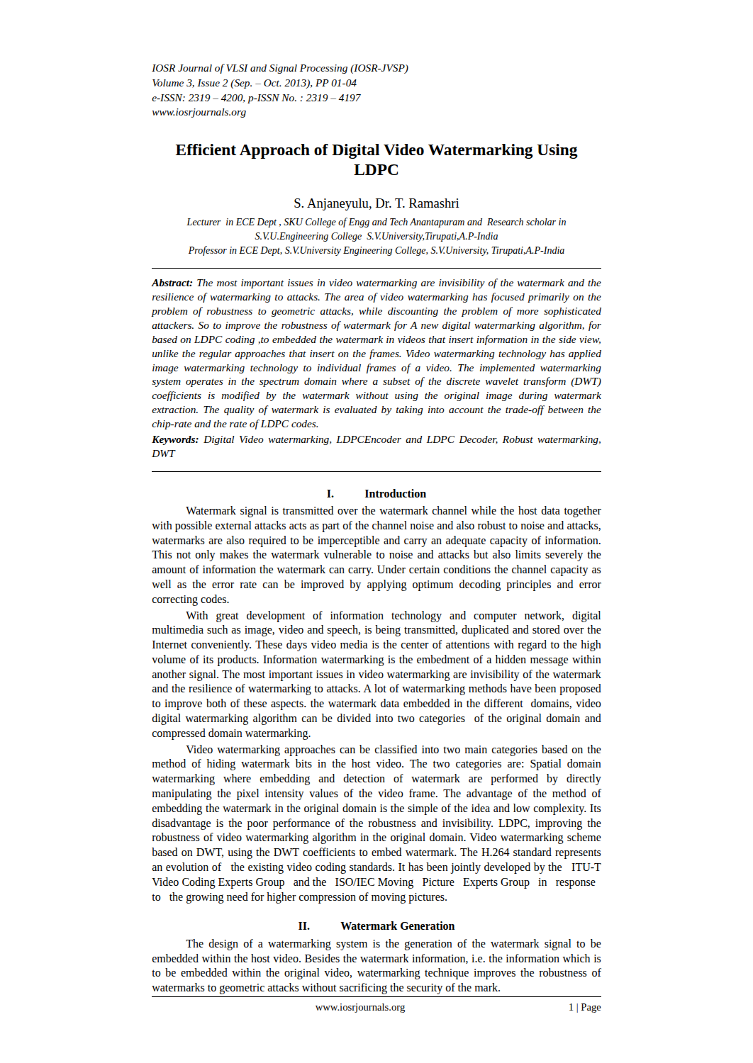IOSR Journal of VLSI and Signal Processing (IOSR-JVSP)
Volume 3, Issue 2 (Sep. – Oct. 2013), PP 01-04
e-ISSN: 2319 – 4200, p-ISSN No. : 2319 – 4197
www.iosrjournals.org
Efficient Approach of Digital Video Watermarking Using LDPC
S. Anjaneyulu, Dr. T. Ramashri
Lecturer in ECE Dept , SKU College of Engg and Tech Anantapuram and Research scholar in
S.V.U.Engineering College S.V.University,Tirupati,A.P-India
Professor in ECE Dept, S.V.University Engineering College, S.V.University, Tirupati,A.P-India
Abstract: The most important issues in video watermarking are invisibility of the watermark and the resilience of watermarking to attacks. The area of video watermarking has focused primarily on the problem of robustness to geometric attacks, while discounting the problem of more sophisticated attackers. So to improve the robustness of watermark for A new digital watermarking algorithm, for based on LDPC coding ,to embedded the watermark in videos that insert information in the side view, unlike the regular approaches that insert on the frames. Video watermarking technology has applied image watermarking technology to individual frames of a video. The implemented watermarking system operates in the spectrum domain where a subset of the discrete wavelet transform (DWT) coefficients is modified by the watermark without using the original image during watermark extraction. The quality of watermark is evaluated by taking into account the trade-off between the chip-rate and the rate of LDPC codes.
Keywords: Digital Video watermarking, LDPCEncoder and LDPC Decoder, Robust watermarking, DWT
I. Introduction
Watermark signal is transmitted over the watermark channel while the host data together with possible external attacks acts as part of the channel noise and also robust to noise and attacks, watermarks are also required to be imperceptible and carry an adequate capacity of information. This not only makes the watermark vulnerable to noise and attacks but also limits severely the amount of information the watermark can carry. Under certain conditions the channel capacity as well as the error rate can be improved by applying optimum decoding principles and error correcting codes.
With great development of information technology and computer network, digital multimedia such as image, video and speech, is being transmitted, duplicated and stored over the Internet conveniently. These days video media is the center of attentions with regard to the high volume of its products. Information watermarking is the embedment of a hidden message within another signal. The most important issues in video watermarking are invisibility of the watermark and the resilience of watermarking to attacks. A lot of watermarking methods have been proposed to improve both of these aspects. the watermark data embedded in the different domains, video digital watermarking algorithm can be divided into two categories of the original domain and compressed domain watermarking.
Video watermarking approaches can be classified into two main categories based on the method of hiding watermark bits in the host video. The two categories are: Spatial domain watermarking where embedding and detection of watermark are performed by directly manipulating the pixel intensity values of the video frame. The advantage of the method of embedding the watermark in the original domain is the simple of the idea and low complexity. Its disadvantage is the poor performance of the robustness and invisibility. LDPC, improving the robustness of video watermarking algorithm in the original domain. Video watermarking scheme based on DWT, using the DWT coefficients to embed watermark. The H.264 standard represents an evolution of the existing video coding standards. It has been jointly developed by the ITU-T Video Coding Experts Group and the ISO/IEC Moving Picture Experts Group in response to the growing need for higher compression of moving pictures.
II. Watermark Generation
The design of a watermarking system is the generation of the watermark signal to be embedded within the host video. Besides the watermark information, i.e. the information which is to be embedded within the original video, watermarking technique improves the robustness of watermarks to geometric attacks without sacrificing the security of the mark.
www.iosrjournals.org
1 | Page